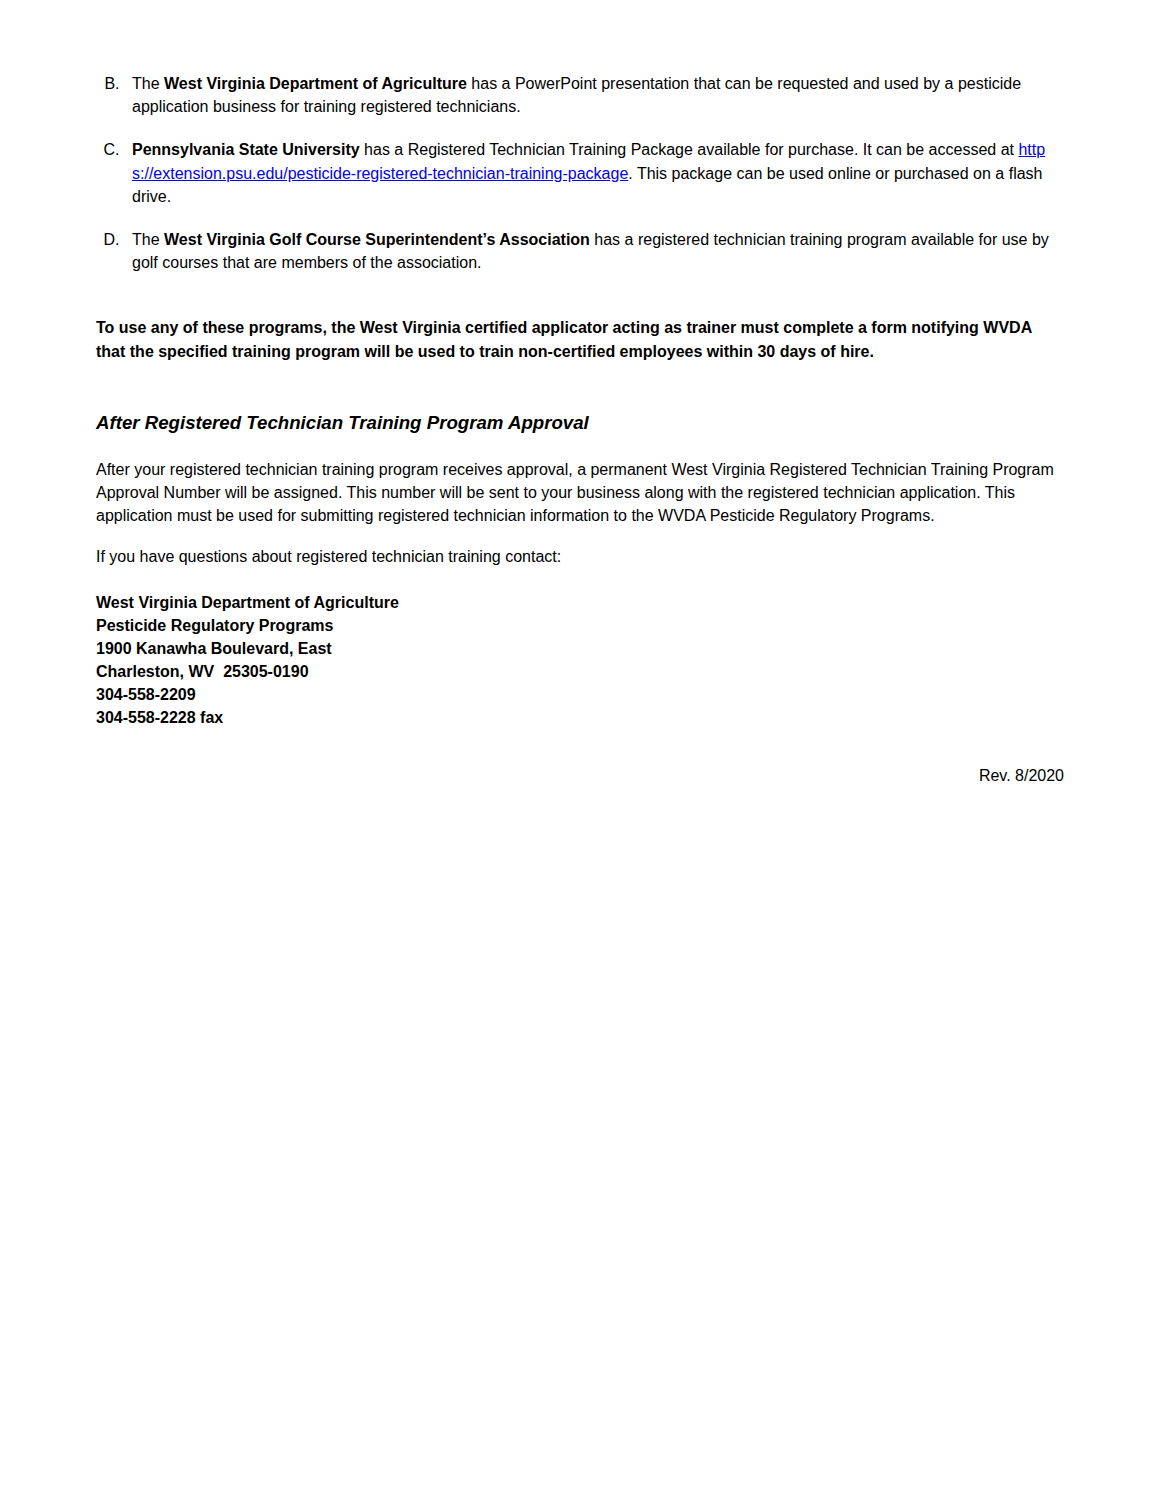The West Virginia Department of Agriculture has a PowerPoint presentation that can be requested and used by a pesticide application business for training registered technicians.
Pennsylvania State University has a Registered Technician Training Package available for purchase. It can be accessed at https://extension.psu.edu/pesticide-registered-technician-training-package. This package can be used online or purchased on a flash drive.
The West Virginia Golf Course Superintendent’s Association has a registered technician training program available for use by golf courses that are members of the association.
To use any of these programs, the West Virginia certified applicator acting as trainer must complete a form notifying WVDA that the specified training program will be used to train non-certified employees within 30 days of hire.
After Registered Technician Training Program Approval
After your registered technician training program receives approval, a permanent West Virginia Registered Technician Training Program Approval Number will be assigned. This number will be sent to your business along with the registered technician application. This application must be used for submitting registered technician information to the WVDA Pesticide Regulatory Programs.
If you have questions about registered technician training contact:
West Virginia Department of Agriculture
Pesticide Regulatory Programs
1900 Kanawha Boulevard, East
Charleston, WV 25305-0190
304-558-2209
304-558-2228 fax
Rev. 8/2020